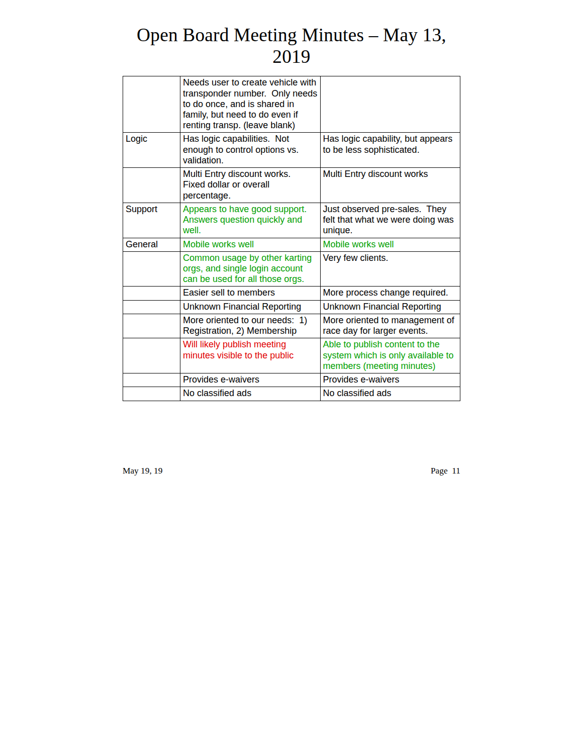Open Board Meeting Minutes – May 13, 2019
| | Needs user to create vehicle with transponder number. Only needs to do once, and is shared in family, but need to do even if renting transp. (leave blank) | |
| Logic | Has logic capabilities. Not enough to control options vs. validation. | Has logic capability, but appears to be less sophisticated. |
| | Multi Entry discount works. Fixed dollar or overall percentage. | Multi Entry discount works |
| Support | Appears to have good support. Answers question quickly and well. | Just observed pre-sales. They felt that what we were doing was unique. |
| General | Mobile works well | Mobile works well |
| | Common usage by other karting orgs, and single login account can be used for all those orgs. | Very few clients. |
| | Easier sell to members | More process change required. |
| | Unknown Financial Reporting | Unknown Financial Reporting |
| | More oriented to our needs: 1) Registration, 2) Membership | More oriented to management of race day for larger events. |
| | Will likely publish meeting minutes visible to the public | Able to publish content to the system which is only available to members (meeting minutes) |
| | Provides e-waivers | Provides e-waivers |
| | No classified ads | No classified ads |
May 19, 19
Page 11